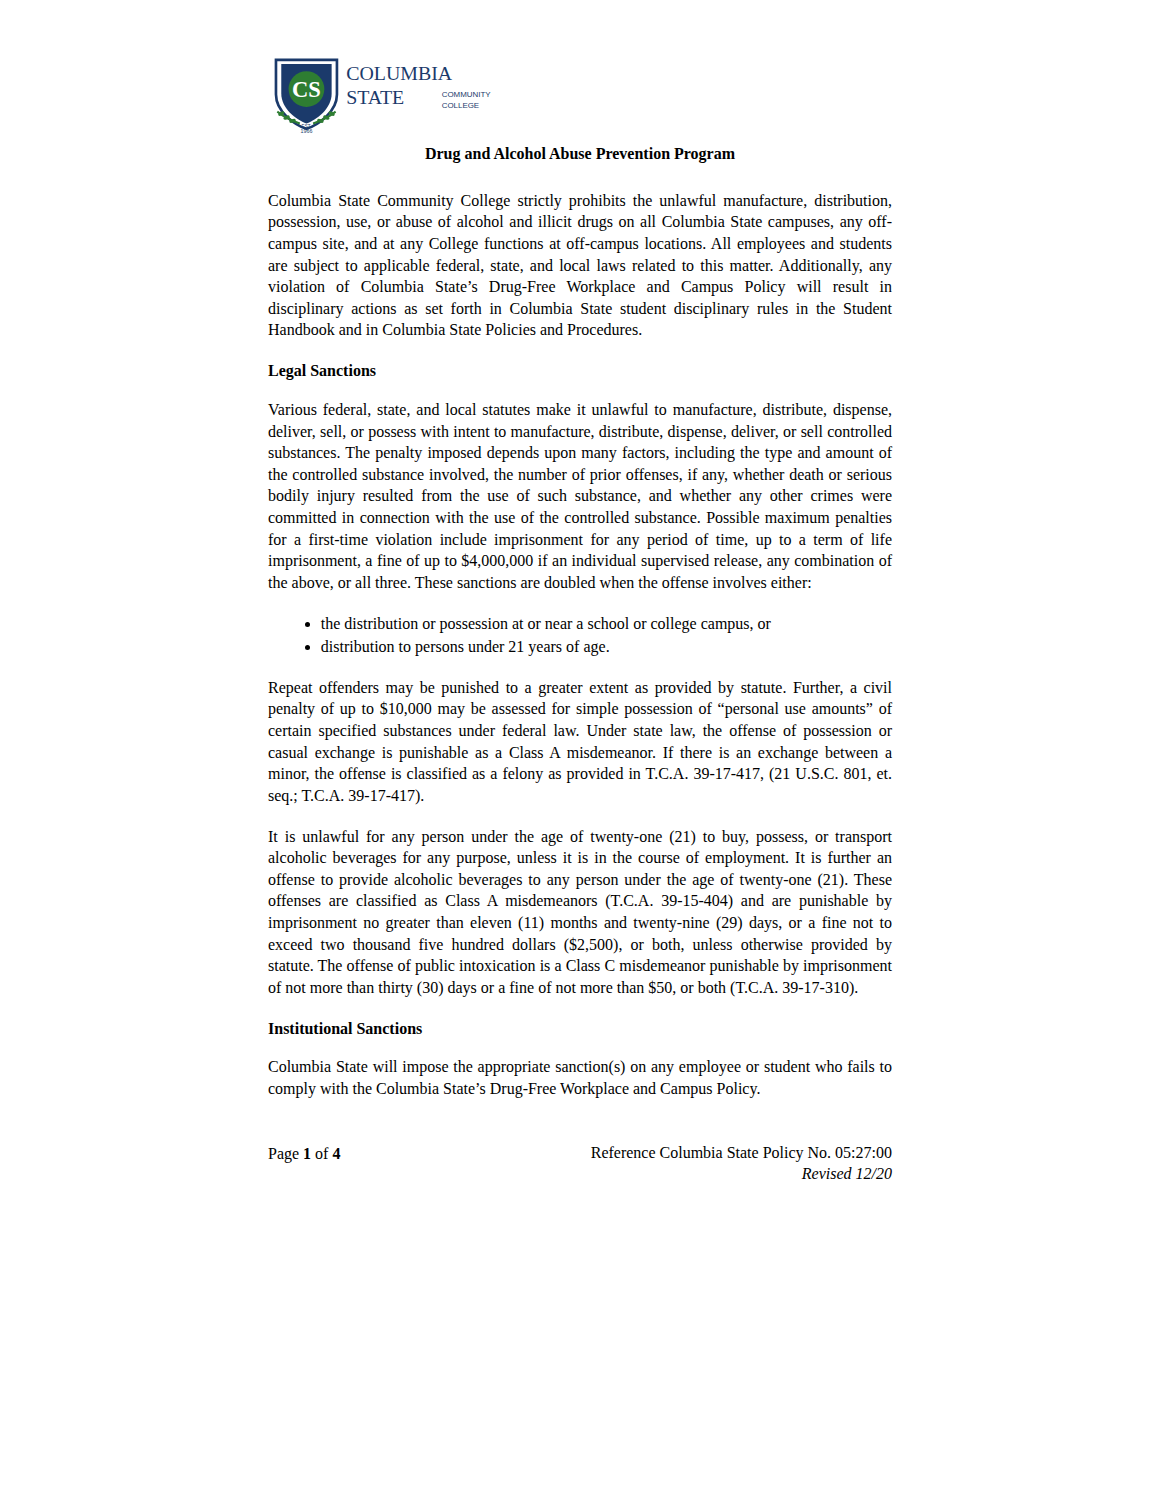CS EST. 1966 COLUMBIA STATE COMMUNITY COLLEGE
Drug and Alcohol Abuse Prevention Program
Columbia State Community College strictly prohibits the unlawful manufacture, distribution, possession, use, or abuse of alcohol and illicit drugs on all Columbia State campuses, any off- campus site, and at any College functions at off-campus locations. All employees and students are subject to applicable federal, state, and local laws related to this matter. Additionally, any violation of Columbia State’s Drug-Free Workplace and Campus Policy will result in disciplinary actions as set forth in Columbia State student disciplinary rules in the Student Handbook and in Columbia State Policies and Procedures.
Legal Sanctions
Various federal, state, and local statutes make it unlawful to manufacture, distribute, dispense, deliver, sell, or possess with intent to manufacture, distribute, dispense, deliver, or sell controlled substances. The penalty imposed depends upon many factors, including the type and amount of the controlled substance involved, the number of prior offenses, if any, whether death or serious bodily injury resulted from the use of such substance, and whether any other crimes were committed in connection with the use of the controlled substance. Possible maximum penalties for a first-time violation include imprisonment for any period of time, up to a term of life imprisonment, a fine of up to $4,000,000 if an individual supervised release, any combination of the above, or all three. These sanctions are doubled when the offense involves either:
the distribution or possession at or near a school or college campus, or
distribution to persons under 21 years of age.
Repeat offenders may be punished to a greater extent as provided by statute. Further, a civil penalty of up to $10,000 may be assessed for simple possession of “personal use amounts” of certain specified substances under federal law. Under state law, the offense of possession or casual exchange is punishable as a Class A misdemeanor. If there is an exchange between a minor, the offense is classified as a felony as provided in T.C.A. 39-17-417, (21 U.S.C. 801, et. seq.; T.C.A. 39-17-417).
It is unlawful for any person under the age of twenty-one (21) to buy, possess, or transport alcoholic beverages for any purpose, unless it is in the course of employment. It is further an offense to provide alcoholic beverages to any person under the age of twenty-one (21). These offenses are classified as Class A misdemeanors (T.C.A. 39-15-404) and are punishable by imprisonment no greater than eleven (11) months and twenty-nine (29) days, or a fine not to exceed two thousand five hundred dollars ($2,500), or both, unless otherwise provided by statute. The offense of public intoxication is a Class C misdemeanor punishable by imprisonment of not more than thirty (30) days or a fine of not more than $50, or both (T.C.A. 39-17-310).
Institutional Sanctions
Columbia State will impose the appropriate sanction(s) on any employee or student who fails to comply with the Columbia State’s Drug-Free Workplace and Campus Policy.
Page 1 of 4
Reference Columbia State Policy No. 05:27:00
Revised 12/20